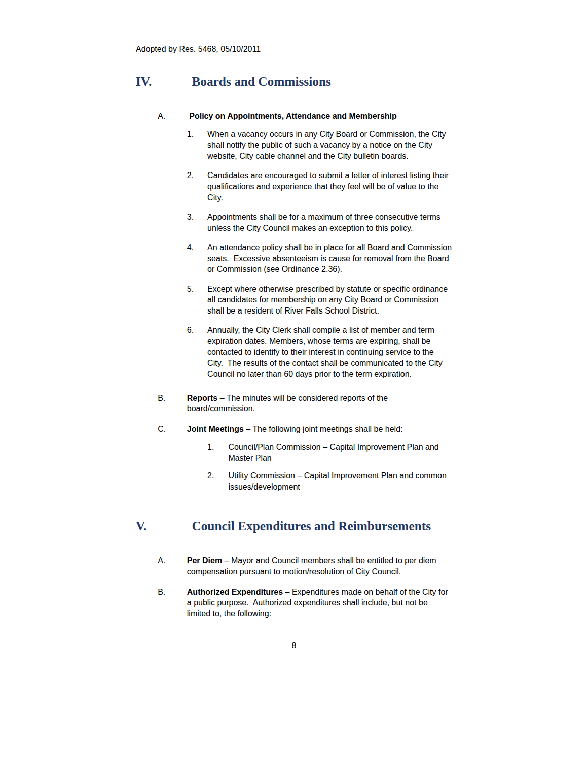Adopted by Res. 5468, 05/10/2011
IV. Boards and Commissions
A. Policy on Appointments, Attendance and Membership
1. When a vacancy occurs in any City Board or Commission, the City shall notify the public of such a vacancy by a notice on the City website, City cable channel and the City bulletin boards.
2. Candidates are encouraged to submit a letter of interest listing their qualifications and experience that they feel will be of value to the City.
3. Appointments shall be for a maximum of three consecutive terms unless the City Council makes an exception to this policy.
4. An attendance policy shall be in place for all Board and Commission seats. Excessive absenteeism is cause for removal from the Board or Commission (see Ordinance 2.36).
5. Except where otherwise prescribed by statute or specific ordinance all candidates for membership on any City Board or Commission shall be a resident of River Falls School District.
6. Annually, the City Clerk shall compile a list of member and term expiration dates. Members, whose terms are expiring, shall be contacted to identify to their interest in continuing service to the City. The results of the contact shall be communicated to the City Council no later than 60 days prior to the term expiration.
B. Reports – The minutes will be considered reports of the board/commission.
C. Joint Meetings – The following joint meetings shall be held:
1. Council/Plan Commission – Capital Improvement Plan and Master Plan
2. Utility Commission – Capital Improvement Plan and common issues/development
V. Council Expenditures and Reimbursements
A. Per Diem – Mayor and Council members shall be entitled to per diem compensation pursuant to motion/resolution of City Council.
B. Authorized Expenditures – Expenditures made on behalf of the City for a public purpose. Authorized expenditures shall include, but not be limited to, the following:
8